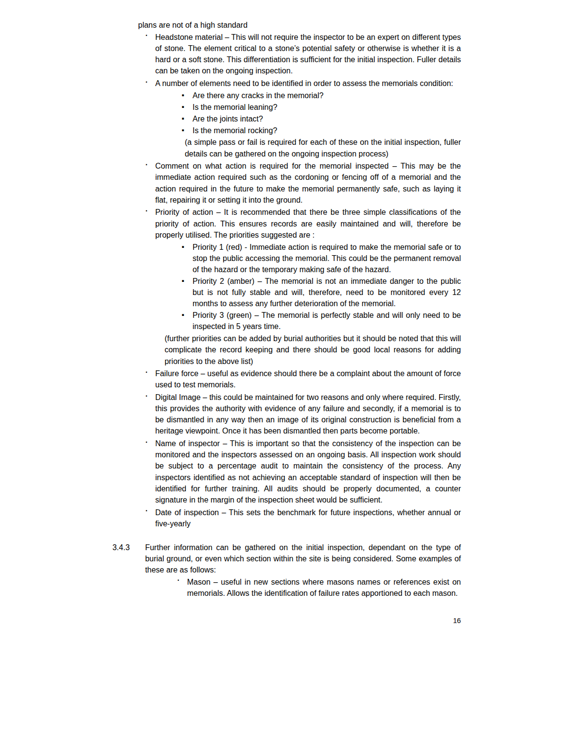plans are not of a high standard
Headstone material – This will not require the inspector to be an expert on different types of stone. The element critical to a stone’s potential safety or otherwise is whether it is a hard or a soft stone. This differentiation is sufficient for the initial inspection. Fuller details can be taken on the ongoing inspection.
A number of elements need to be identified in order to assess the memorials condition:
Are there any cracks in the memorial?
Is the memorial leaning?
Are the joints intact?
Is the memorial rocking?
(a simple pass or fail is required for each of these on the initial inspection, fuller details can be gathered on the ongoing inspection process)
Comment on what action is required for the memorial inspected – This may be the immediate action required such as the cordoning or fencing off of a memorial and the action required in the future to make the memorial permanently safe, such as laying it flat, repairing it or setting it into the ground.
Priority of action – It is recommended that there be three simple classifications of the priority of action. This ensures records are easily maintained and will, therefore be properly utilised. The priorities suggested are :
Priority 1 (red) - Immediate action is required to make the memorial safe or to stop the public accessing the memorial. This could be the permanent removal of the hazard or the temporary making safe of the hazard.
Priority 2 (amber) – The memorial is not an immediate danger to the public but is not fully stable and will, therefore, need to be monitored every 12 months to assess any further deterioration of the memorial.
Priority 3 (green) – The memorial is perfectly stable and will only need to be inspected in 5 years time.
(further priorities can be added by burial authorities but it should be noted that this will complicate the record keeping and there should be good local reasons for adding priorities to the above list)
Failure force – useful as evidence should there be a complaint about the amount of force used to test memorials.
Digital Image – this could be maintained for two reasons and only where required. Firstly, this provides the authority with evidence of any failure and secondly, if a memorial is to be dismantled in any way then an image of its original construction is beneficial from a heritage viewpoint. Once it has been dismantled then parts become portable.
Name of inspector – This is important so that the consistency of the inspection can be monitored and the inspectors assessed on an ongoing basis. All inspection work should be subject to a percentage audit to maintain the consistency of the process. Any inspectors identified as not achieving an acceptable standard of inspection will then be identified for further training. All audits should be properly documented, a counter signature in the margin of the inspection sheet would be sufficient.
Date of inspection – This sets the benchmark for future inspections, whether annual or five-yearly
3.4.3
Further information can be gathered on the initial inspection, dependant on the type of burial ground, or even which section within the site is being considered. Some examples of these are as follows:
Mason – useful in new sections where masons names or references exist on memorials. Allows the identification of failure rates apportioned to each mason.
16